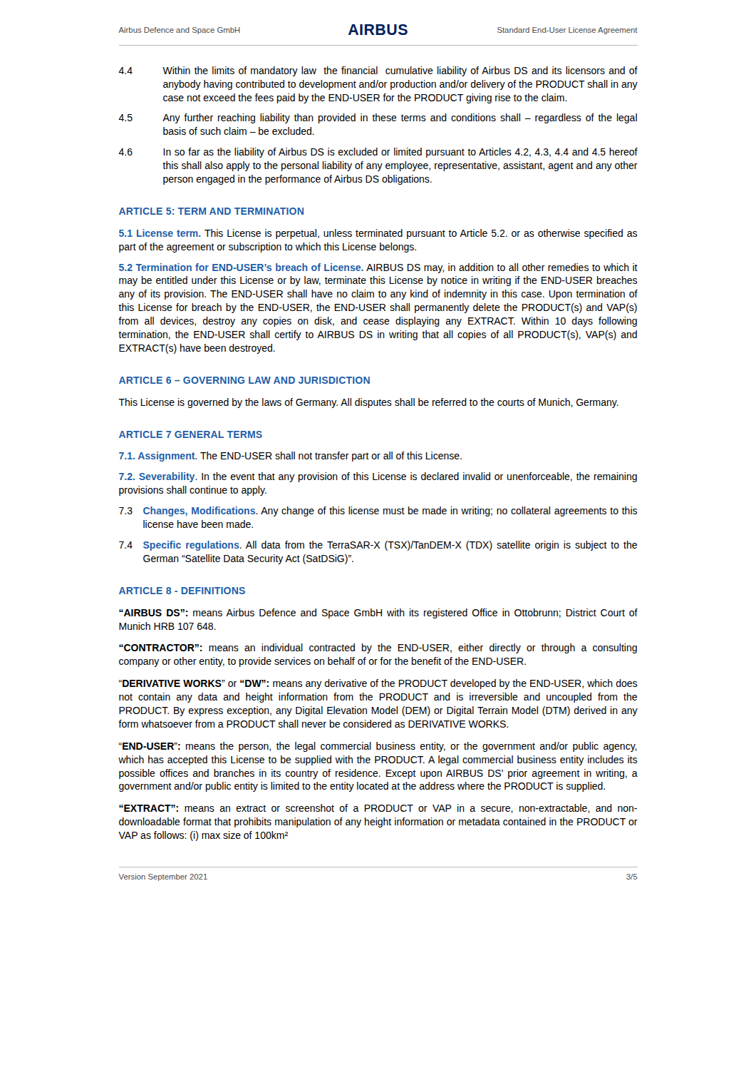Airbus Defence and Space GmbH
AIRBUS
Standard End-User License Agreement
4.4
Within the limits of mandatory law the financial cumulative liability of Airbus DS and its licensors and of anybody having contributed to development and/or production and/or delivery of the PRODUCT shall in any case not exceed the fees paid by the END-USER for the PRODUCT giving rise to the claim.
4.5
Any further reaching liability than provided in these terms and conditions shall – regardless of the legal basis of such claim – be excluded.
4.6
In so far as the liability of Airbus DS is excluded or limited pursuant to Articles 4.2, 4.3, 4.4 and 4.5 hereof this shall also apply to the personal liability of any employee, representative, assistant, agent and any other person engaged in the performance of Airbus DS obligations.
ARTICLE 5: TERM AND TERMINATION
5.1 License term. This License is perpetual, unless terminated pursuant to Article 5.2. or as otherwise specified as part of the agreement or subscription to which this License belongs.
5.2 Termination for END-USER’s breach of License. AIRBUS DS may, in addition to all other remedies to which it may be entitled under this License or by law, terminate this License by notice in writing if the END-USER breaches any of its provision. The END-USER shall have no claim to any kind of indemnity in this case. Upon termination of this License for breach by the END-USER, the END-USER shall permanently delete the PRODUCT(s) and VAP(s) from all devices, destroy any copies on disk, and cease displaying any EXTRACT. Within 10 days following termination, the END-USER shall certify to AIRBUS DS in writing that all copies of all PRODUCT(s), VAP(s) and EXTRACT(s) have been destroyed.
ARTICLE 6 – GOVERNING LAW AND JURISDICTION
This License is governed by the laws of Germany. All disputes shall be referred to the courts of Munich, Germany.
ARTICLE 7 GENERAL TERMS
7.1. Assignment. The END-USER shall not transfer part or all of this License.
7.2. Severability. In the event that any provision of this License is declared invalid or unenforceable, the remaining provisions shall continue to apply.
7.3 Changes, Modifications. Any change of this license must be made in writing; no collateral agreements to this license have been made.
7.4 Specific regulations. All data from the TerraSAR-X (TSX)/TanDEM-X (TDX) satellite origin is subject to the German “Satellite Data Security Act (SatDSiG)”.
ARTICLE 8 - DEFINITIONS
“AIRBUS DS”: means Airbus Defence and Space GmbH with its registered Office in Ottobrunn; District Court of Munich HRB 107 648.
“CONTRACTOR”: means an individual contracted by the END-USER, either directly or through a consulting company or other entity, to provide services on behalf of or for the benefit of the END-USER.
“DERIVATIVE WORKS” or “DW”: means any derivative of the PRODUCT developed by the END-USER, which does not contain any data and height information from the PRODUCT and is irreversible and uncoupled from the PRODUCT. By express exception, any Digital Elevation Model (DEM) or Digital Terrain Model (DTM) derived in any form whatsoever from a PRODUCT shall never be considered as DERIVATIVE WORKS.
“END-USER”: means the person, the legal commercial business entity, or the government and/or public agency, which has accepted this License to be supplied with the PRODUCT. A legal commercial business entity includes its possible offices and branches in its country of residence. Except upon AIRBUS DS’ prior agreement in writing, a government and/or public entity is limited to the entity located at the address where the PRODUCT is supplied.
“EXTRACT”: means an extract or screenshot of a PRODUCT or VAP in a secure, non-extractable, and non-downloadable format that prohibits manipulation of any height information or metadata contained in the PRODUCT or VAP as follows: (i) max size of 100km²
Version September 2021
3/5